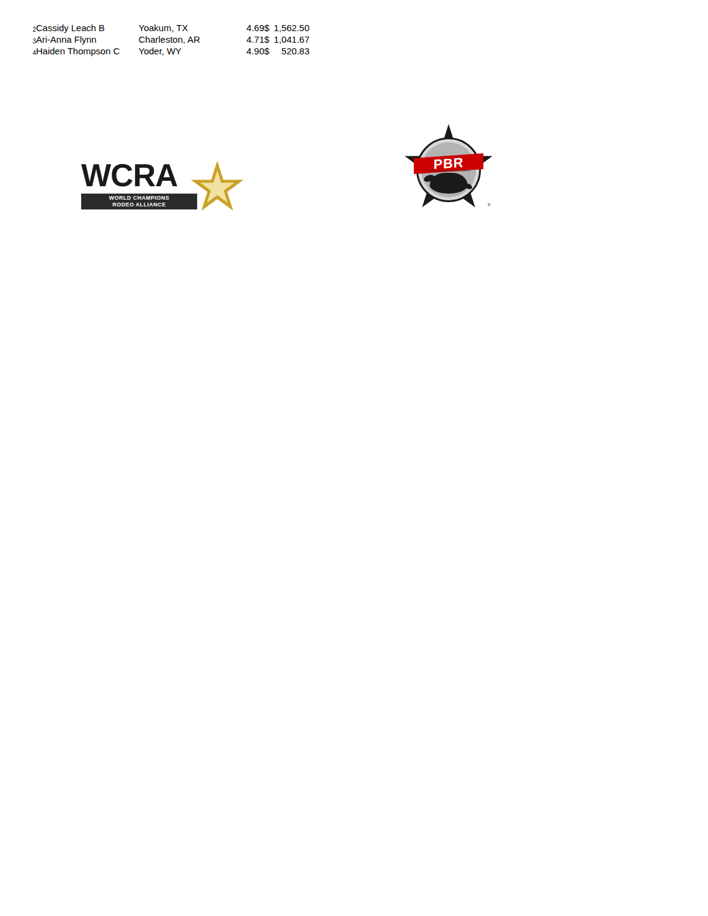| 2 | Cassidy Leach B | Yoakum, TX | 4.69 | $ | 1,562.50 |
| 3 | Ari-Anna Flynn | Charleston, AR | 4.71 | $ | 1,041.67 |
| 4 | Haiden Thompson C | Yoder, WY | 4.90 | $ | 520.83 |
WCRA
WORLD CHAMPIONS
RODEO ALLIANCE
PBR
PROFESSIONAL BULL RIDERS
®